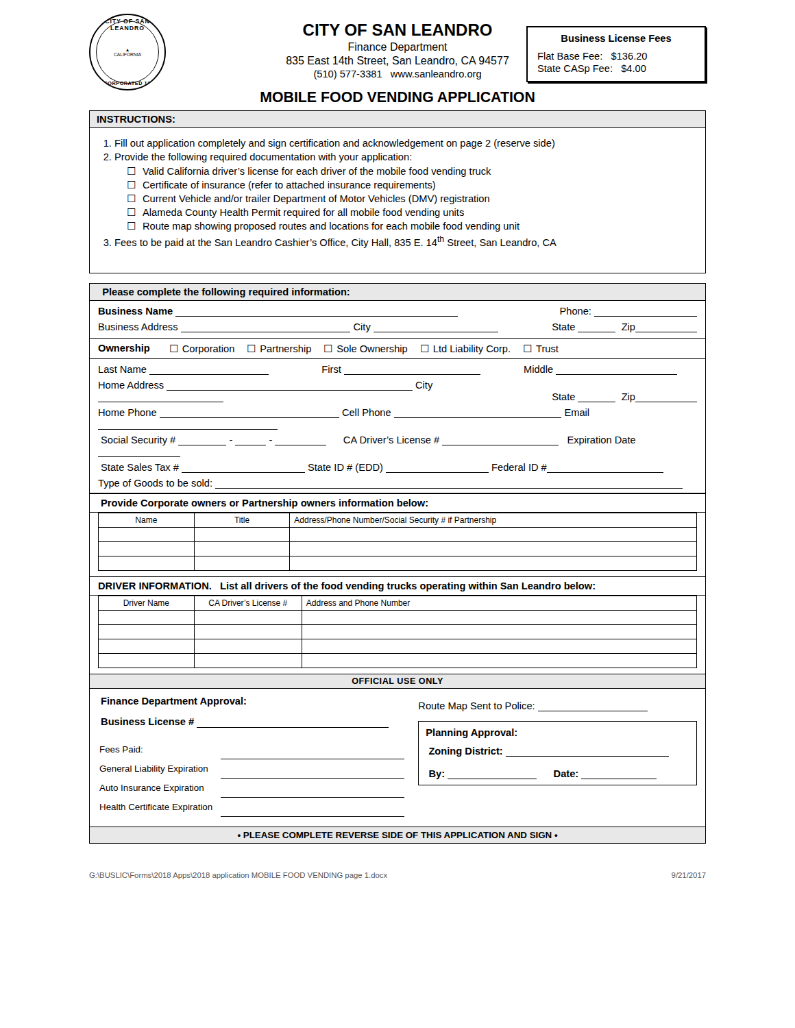CITY OF SAN LEANDRO
▲
CALIFORNIA
INCORPORATED 1872
Business License Fees
Flat Base Fee: $136.20
State CASp Fee: $4.00
CITY OF SAN LEANDRO
Finance Department
835 East 14th Street, San Leandro, CA 94577
(510) 577-3381 www.sanleandro.org
MOBILE FOOD VENDING APPLICATION
INSTRUCTIONS:
Fill out application completely and sign certification and acknowledgement on page 2 (reserve side)
Provide the following required documentation with your application:
Valid California driver’s license for each driver of the mobile food vending truck
Certificate of insurance (refer to attached insurance requirements)
Current Vehicle and/or trailer Department of Motor Vehicles (DMV) registration
Alameda County Health Permit required for all mobile food vending units
Route map showing proposed routes and locations for each mobile food vending unit
Fees to be paid at the San Leandro Cashier’s Office, City Hall, 835 E. 14th Street, San Leandro, CA
Please complete the following required information:
Business Name
Phone:
Business Address City
State Zip
Ownership Corporation Partnership Sole Ownership Ltd Liability Corp. Trust
Last Name
First
Middle
Home Address City
State Zip
Home Phone Cell Phone Email
Social Security # - - CA Driver’s License # Expiration Date
State Sales Tax # State ID # (EDD) Federal ID #
Type of Goods to be sold:
Provide Corporate owners or Partnership owners information below:
| Name | Title | Address/Phone Number/Social Security # if Partnership |
| --- | --- | --- |
DRIVER INFORMATION. List all drivers of the food vending trucks operating within San Leandro below:
| Driver Name | CA Driver’s License # | Address and Phone Number |
| --- | --- | --- |
OFFICIAL USE ONLY
Finance Department Approval:
Business License #
| Fees Paid: | |
| General Liability Expiration | |
| Auto Insurance Expiration | |
| Health Certificate Expiration | |
Route Map Sent to Police:
Planning Approval:
Zoning District:
By: Date:
• PLEASE COMPLETE REVERSE SIDE OF THIS APPLICATION AND SIGN •
G:\BUSLIC\Forms\2018 Apps\2018 application MOBILE FOOD VENDING page 1.docx
9/21/2017